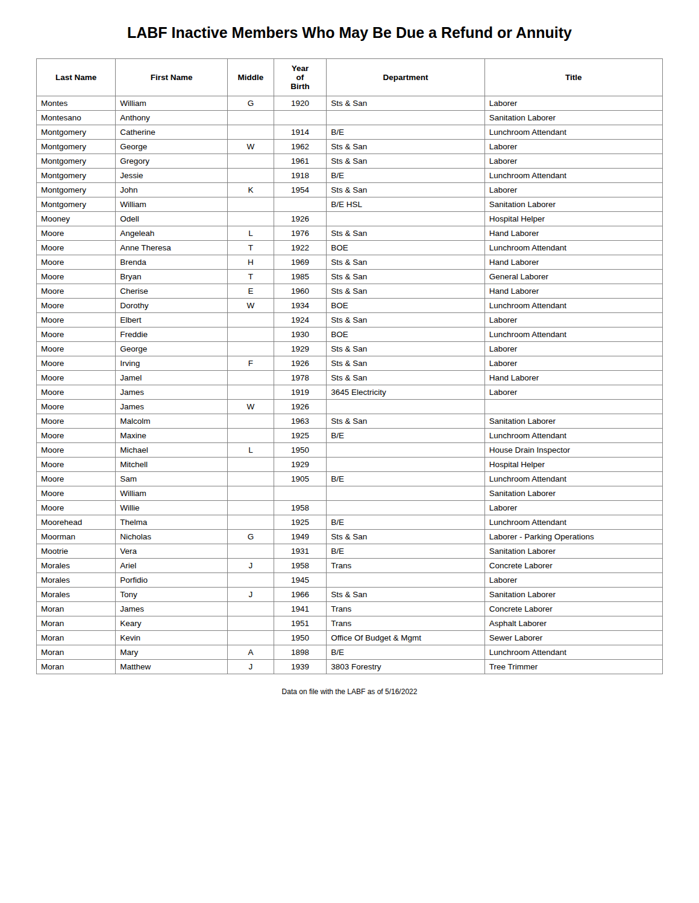LABF Inactive Members Who May Be Due a Refund or Annuity
| Last Name | First Name | Middle | Year of Birth | Department | Title |
| --- | --- | --- | --- | --- | --- |
| Montes | William | G | 1920 | Sts & San | Laborer |
| Montesano | Anthony | | | | Sanitation Laborer |
| Montgomery | Catherine | | 1914 | B/E | Lunchroom Attendant |
| Montgomery | George | W | 1962 | Sts & San | Laborer |
| Montgomery | Gregory | | 1961 | Sts & San | Laborer |
| Montgomery | Jessie | | 1918 | B/E | Lunchroom Attendant |
| Montgomery | John | K | 1954 | Sts & San | Laborer |
| Montgomery | William | | | B/E HSL | Sanitation Laborer |
| Mooney | Odell | | 1926 | | Hospital Helper |
| Moore | Angeleah | L | 1976 | Sts & San | Hand Laborer |
| Moore | Anne Theresa | T | 1922 | BOE | Lunchroom Attendant |
| Moore | Brenda | H | 1969 | Sts & San | Hand Laborer |
| Moore | Bryan | T | 1985 | Sts & San | General Laborer |
| Moore | Cherise | E | 1960 | Sts & San | Hand Laborer |
| Moore | Dorothy | W | 1934 | BOE | Lunchroom Attendant |
| Moore | Elbert | | 1924 | Sts & San | Laborer |
| Moore | Freddie | | 1930 | BOE | Lunchroom Attendant |
| Moore | George | | 1929 | Sts & San | Laborer |
| Moore | Irving | F | 1926 | Sts & San | Laborer |
| Moore | Jamel | | 1978 | Sts & San | Hand Laborer |
| Moore | James | | 1919 | 3645 Electricity | Laborer |
| Moore | James | W | 1926 | | |
| Moore | Malcolm | | 1963 | Sts & San | Sanitation Laborer |
| Moore | Maxine | | 1925 | B/E | Lunchroom Attendant |
| Moore | Michael | L | 1950 | | House Drain Inspector |
| Moore | Mitchell | | 1929 | | Hospital Helper |
| Moore | Sam | | 1905 | B/E | Lunchroom Attendant |
| Moore | William | | | | Sanitation Laborer |
| Moore | Willie | | 1958 | | Laborer |
| Moorehead | Thelma | | 1925 | B/E | Lunchroom Attendant |
| Moorman | Nicholas | G | 1949 | Sts & San | Laborer - Parking Operations |
| Mootrie | Vera | | 1931 | B/E | Sanitation Laborer |
| Morales | Ariel | J | 1958 | Trans | Concrete Laborer |
| Morales | Porfidio | | 1945 | | Laborer |
| Morales | Tony | J | 1966 | Sts & San | Sanitation Laborer |
| Moran | James | | 1941 | Trans | Concrete Laborer |
| Moran | Keary | | 1951 | Trans | Asphalt Laborer |
| Moran | Kevin | | 1950 | Office Of Budget & Mgmt | Sewer Laborer |
| Moran | Mary | A | 1898 | B/E | Lunchroom Attendant |
| Moran | Matthew | J | 1939 | 3803 Forestry | Tree Trimmer |
Data on file with the LABF as of 5/16/2022